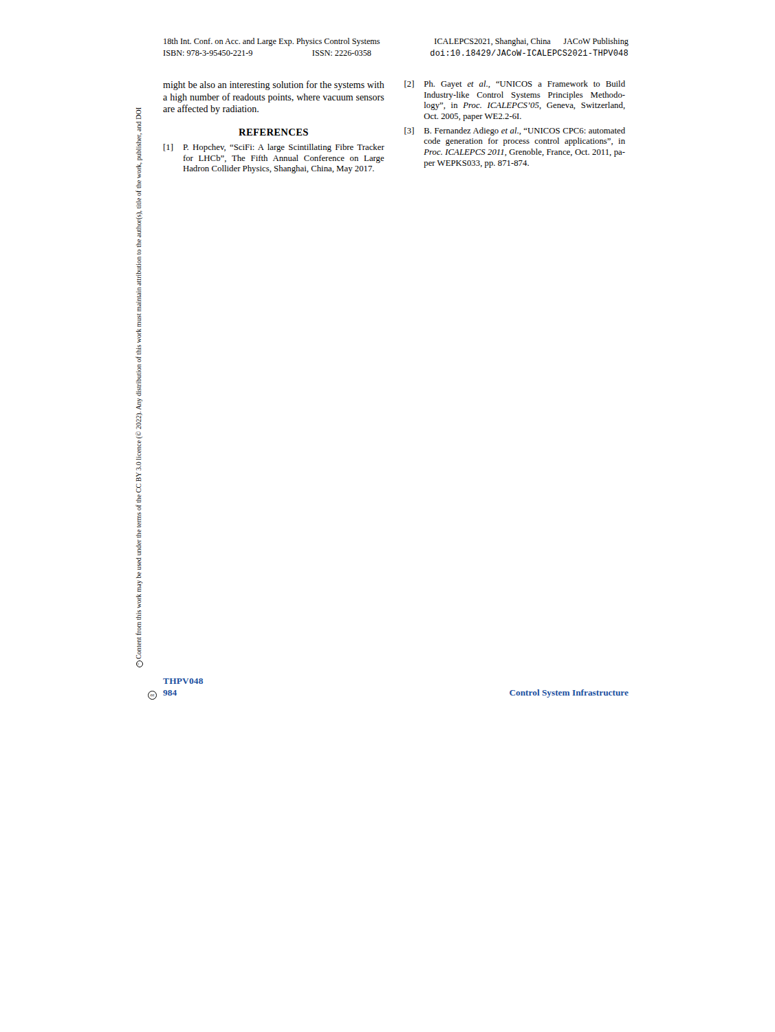Content from this work may be used under the terms of the CC BY 3.0 licence (© 2022). Any distribution of this work must maintain attribution to the author(s), title of the work, publisher, and DOI
18th Int. Conf. on Acc. and Large Exp. Physics Control Systems
ICALEPCS2021, Shanghai, China JACoW Publishing
ISBN: 978-3-95450-221-9 ISSN: 2226-0358
doi:10.18429/JACoW-ICALEPCS2021-THPV048
might be also an interesting solution for the systems with a high number of readouts points, where vacuum sensors are affected by radiation.
REFERENCES
[1] P. Hopchev, “SciFi: A large Scintillating Fibre Tracker for LHCb”, The Fifth Annual Conference on Large Hadron Collider Physics, Shanghai, China, May 2017.
[2] Ph. Gayet et al., “UNICOS a Framework to Build Industry-like Control Systems Principles Methodo-logy”, in Proc. ICALEPCS’05, Geneva, Switzerland, Oct. 2005, paper WE2.2-6I.
[3] B. Fernandez Adiego et al., “UNICOS CPC6: automated code generation for process control applications”, in Proc. ICALEPCS 2011, Grenoble, France, Oct. 2011, paper WEPKS033, pp. 871-874.
cc
THPV048
984
Control System Infrastructure